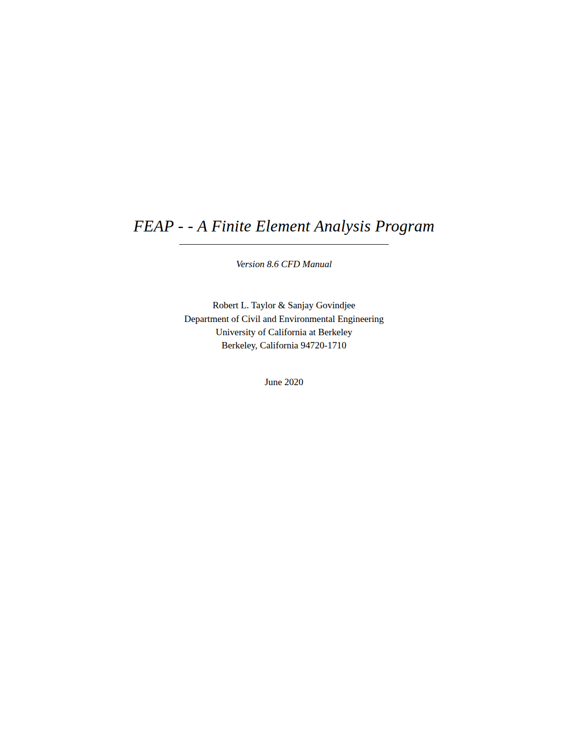FEAP - - A Finite Element Analysis Program
Version 8.6 CFD Manual
Robert L. Taylor & Sanjay Govindjee
Department of Civil and Environmental Engineering
University of California at Berkeley
Berkeley, California 94720-1710
June 2020